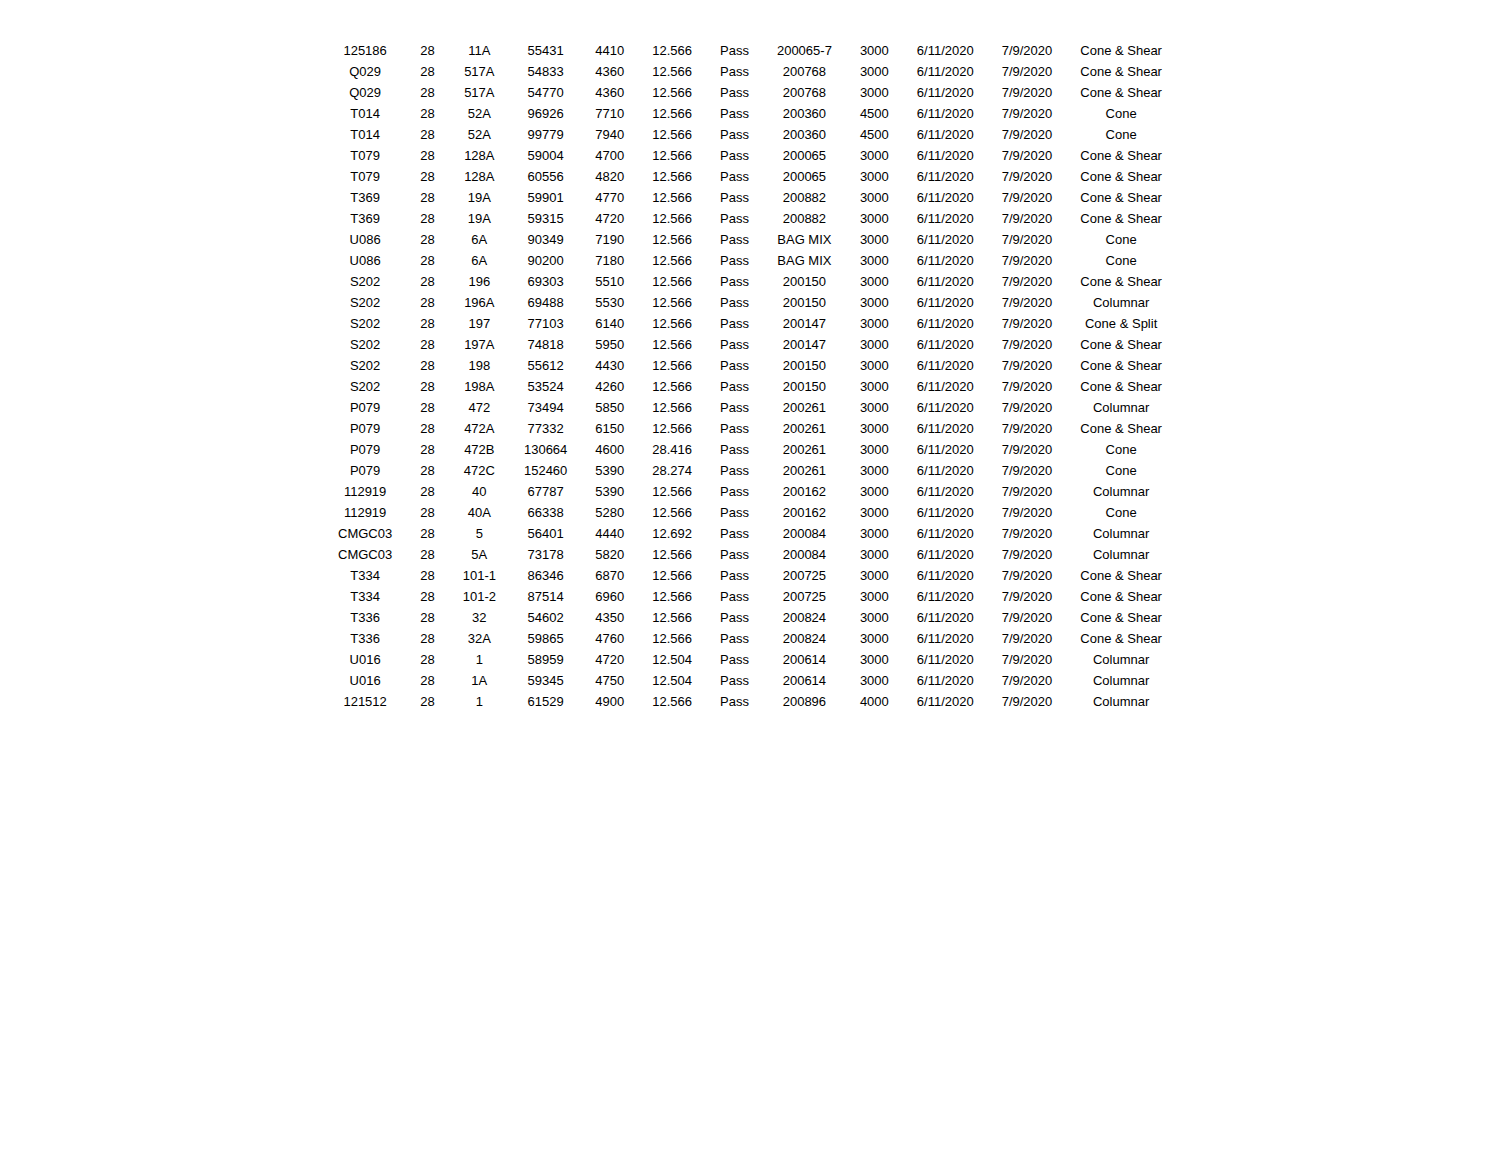| 125186 | 28 | 11A | 55431 | 4410 | 12.566 | Pass | 200065-7 | 3000 | 6/11/2020 | 7/9/2020 | Cone & Shear |
| Q029 | 28 | 517A | 54833 | 4360 | 12.566 | Pass | 200768 | 3000 | 6/11/2020 | 7/9/2020 | Cone & Shear |
| Q029 | 28 | 517A | 54770 | 4360 | 12.566 | Pass | 200768 | 3000 | 6/11/2020 | 7/9/2020 | Cone & Shear |
| T014 | 28 | 52A | 96926 | 7710 | 12.566 | Pass | 200360 | 4500 | 6/11/2020 | 7/9/2020 | Cone |
| T014 | 28 | 52A | 99779 | 7940 | 12.566 | Pass | 200360 | 4500 | 6/11/2020 | 7/9/2020 | Cone |
| T079 | 28 | 128A | 59004 | 4700 | 12.566 | Pass | 200065 | 3000 | 6/11/2020 | 7/9/2020 | Cone & Shear |
| T079 | 28 | 128A | 60556 | 4820 | 12.566 | Pass | 200065 | 3000 | 6/11/2020 | 7/9/2020 | Cone & Shear |
| T369 | 28 | 19A | 59901 | 4770 | 12.566 | Pass | 200882 | 3000 | 6/11/2020 | 7/9/2020 | Cone & Shear |
| T369 | 28 | 19A | 59315 | 4720 | 12.566 | Pass | 200882 | 3000 | 6/11/2020 | 7/9/2020 | Cone & Shear |
| U086 | 28 | 6A | 90349 | 7190 | 12.566 | Pass | BAG MIX | 3000 | 6/11/2020 | 7/9/2020 | Cone |
| U086 | 28 | 6A | 90200 | 7180 | 12.566 | Pass | BAG MIX | 3000 | 6/11/2020 | 7/9/2020 | Cone |
| S202 | 28 | 196 | 69303 | 5510 | 12.566 | Pass | 200150 | 3000 | 6/11/2020 | 7/9/2020 | Cone & Shear |
| S202 | 28 | 196A | 69488 | 5530 | 12.566 | Pass | 200150 | 3000 | 6/11/2020 | 7/9/2020 | Columnar |
| S202 | 28 | 197 | 77103 | 6140 | 12.566 | Pass | 200147 | 3000 | 6/11/2020 | 7/9/2020 | Cone & Split |
| S202 | 28 | 197A | 74818 | 5950 | 12.566 | Pass | 200147 | 3000 | 6/11/2020 | 7/9/2020 | Cone & Shear |
| S202 | 28 | 198 | 55612 | 4430 | 12.566 | Pass | 200150 | 3000 | 6/11/2020 | 7/9/2020 | Cone & Shear |
| S202 | 28 | 198A | 53524 | 4260 | 12.566 | Pass | 200150 | 3000 | 6/11/2020 | 7/9/2020 | Cone & Shear |
| P079 | 28 | 472 | 73494 | 5850 | 12.566 | Pass | 200261 | 3000 | 6/11/2020 | 7/9/2020 | Columnar |
| P079 | 28 | 472A | 77332 | 6150 | 12.566 | Pass | 200261 | 3000 | 6/11/2020 | 7/9/2020 | Cone & Shear |
| P079 | 28 | 472B | 130664 | 4600 | 28.416 | Pass | 200261 | 3000 | 6/11/2020 | 7/9/2020 | Cone |
| P079 | 28 | 472C | 152460 | 5390 | 28.274 | Pass | 200261 | 3000 | 6/11/2020 | 7/9/2020 | Cone |
| 112919 | 28 | 40 | 67787 | 5390 | 12.566 | Pass | 200162 | 3000 | 6/11/2020 | 7/9/2020 | Columnar |
| 112919 | 28 | 40A | 66338 | 5280 | 12.566 | Pass | 200162 | 3000 | 6/11/2020 | 7/9/2020 | Cone |
| CMGC03 | 28 | 5 | 56401 | 4440 | 12.692 | Pass | 200084 | 3000 | 6/11/2020 | 7/9/2020 | Columnar |
| CMGC03 | 28 | 5A | 73178 | 5820 | 12.566 | Pass | 200084 | 3000 | 6/11/2020 | 7/9/2020 | Columnar |
| T334 | 28 | 101-1 | 86346 | 6870 | 12.566 | Pass | 200725 | 3000 | 6/11/2020 | 7/9/2020 | Cone & Shear |
| T334 | 28 | 101-2 | 87514 | 6960 | 12.566 | Pass | 200725 | 3000 | 6/11/2020 | 7/9/2020 | Cone & Shear |
| T336 | 28 | 32 | 54602 | 4350 | 12.566 | Pass | 200824 | 3000 | 6/11/2020 | 7/9/2020 | Cone & Shear |
| T336 | 28 | 32A | 59865 | 4760 | 12.566 | Pass | 200824 | 3000 | 6/11/2020 | 7/9/2020 | Cone & Shear |
| U016 | 28 | 1 | 58959 | 4720 | 12.504 | Pass | 200614 | 3000 | 6/11/2020 | 7/9/2020 | Columnar |
| U016 | 28 | 1A | 59345 | 4750 | 12.504 | Pass | 200614 | 3000 | 6/11/2020 | 7/9/2020 | Columnar |
| 121512 | 28 | 1 | 61529 | 4900 | 12.566 | Pass | 200896 | 4000 | 6/11/2020 | 7/9/2020 | Columnar |